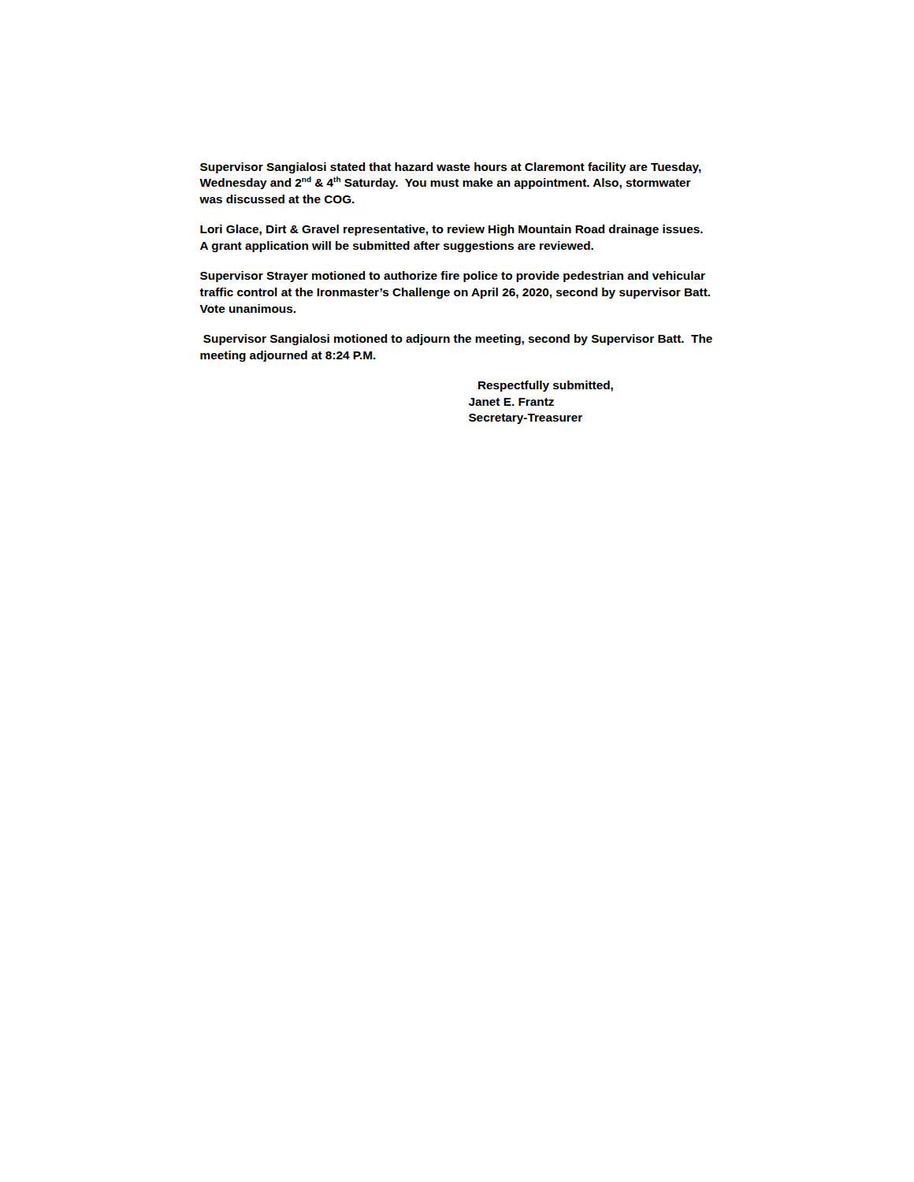Supervisor Sangialosi stated that hazard waste hours at Claremont facility are Tuesday, Wednesday and 2nd & 4th Saturday. You must make an appointment. Also, stormwater was discussed at the COG.
Lori Glace, Dirt & Gravel representative, to review High Mountain Road drainage issues. A grant application will be submitted after suggestions are reviewed.
Supervisor Strayer motioned to authorize fire police to provide pedestrian and vehicular traffic control at the Ironmaster’s Challenge on April 26, 2020, second by supervisor Batt. Vote unanimous.
Supervisor Sangialosi motioned to adjourn the meeting, second by Supervisor Batt. The meeting adjourned at 8:24 P.M.
Respectfully submitted, Janet E. Frantz
Secretary-Treasurer